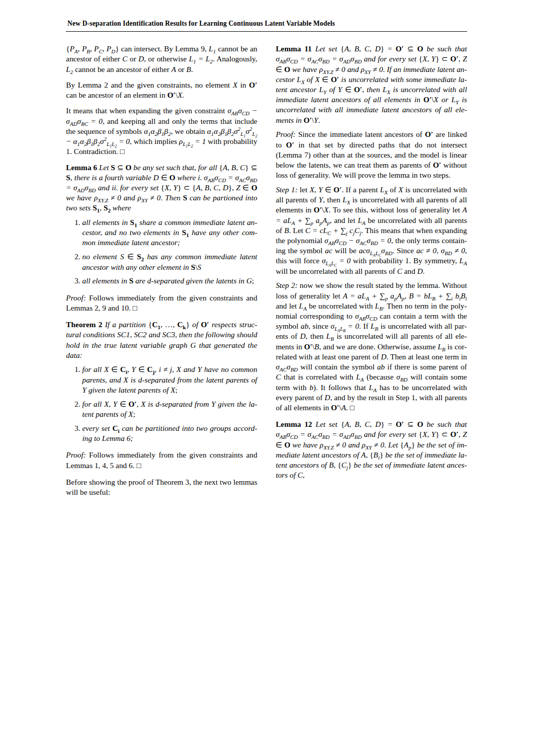New D-separation Identification Results for Learning Continuous Latent Variable Models
{PA, PB, PC, PD} can intersect. By Lemma 9, L1 cannot be an ancestor of either C or D, or otherwise L1 = L2. Analogously, L2 cannot be an ancestor of either A or B.
By Lemma 2 and the given constraints, no element X in O′ can be ancestor of an element in O′\X.
It means that when expanding the given constraint σABσCD − σADσBC = 0, and keeping all and only the terms that include the sequence of symbols α1α2β1β2, we obtain α1α2β1β2σ2L1σ2L2 − α1α2β1β2σ2L1L2 = 0, which implies ρL1L2 = 1 with probability 1. Contradiction. □
Lemma 6 Let S ⊆ O be any set such that, for all {A, B, C} ⊆ S, there is a fourth variable D ∈ O where i. σABσCD = σACσBD = σADσBD and ii. for every set {X, Y} ⊂ {A, B, C, D}, Z ∈ O we have ρXY.Z ≠ 0 and ρXY ≠ 0. Then S can be partioned into two sets S1, S2 where
all elements in S1 share a common immediate latent ancestor, and no two elements in S1 have any other common immediate latent ancestor;
no element S ∈ S2 has any common immediate latent ancestor with any other element in S\S
all elements in S are d-separated given the latents in G;
Proof: Follows immediately from the given constraints and Lemmas 2, 9 and 10. □
Theorem 2 If a partition {C1, …, Ck} of O′ respects structural conditions SC1, SC2 and SC3, then the following should hold in the true latent variable graph G that generated the data:
for all X ∈ Ci, Y ∈ Cj, i ≠ j, X and Y have no common parents, and X is d-separated from the latent parents of Y given the latent parents of X;
for all X, Y ∈ O′, X is d-separated from Y given the latent parents of X;
every set Ci can be partitioned into two groups according to Lemma 6;
Proof: Follows immediately from the given constraints and Lemmas 1, 4, 5 and 6. □
Before showing the proof of Theorem 3, the next two lemmas will be useful:
Lemma 11 Let set {A, B, C, D} = O′ ⊆ O be such that σABσCD = σACσBD = σADσBD and for every set {X, Y} ⊂ O′, Z ∈ O we have ρXY.Z ≠ 0 and ρXY ≠ 0. If an immediate latent ancestor LX of X ∈ O′ is uncorrelated with some immediate latent ancestor LY of Y ∈ O′, then LX is uncorrelated with all immediate latent ancestors of all elements in O′\X or LY is uncorrelated with all immediate latent ancestors of all elements in O′\Y.
Proof: Since the immediate latent ancestors of O′ are linked to O′ in that set by directed paths that do not intersect (Lemma 7) other than at the sources, and the model is linear below the latents, we can treat them as parents of O′ without loss of generality. We will prove the lemma in two steps.
Step 1: let X, Y ∈ O′. If a parent LX of X is uncorrelated with all parents of Y, then LX is uncorrelated with all parents of all elements in O′\X. To see this, without loss of generality let A = aLA + ∑p apAp, and let LA be uncorrelated with all parents of B. Let C = cLC + ∑j cjCj. This means that when expanding the polynomial σABσCD − σACσBD = 0, the only terms containing the symbol ac will be acσLALCσBD. Since ac ≠ 0, σBD ≠ 0, this will force σLALC = 0 with probability 1. By symmetry, LA will be uncorrelated with all parents of C and D.
Step 2: now we show the result stated by the lemma. Without loss of generality let A = aLA + ∑p apAp, B = bLB + ∑i biBi and let LA be uncorrelated with LB. Then no term in the polynomial corresponding to σABσCD can contain a term with the symbol ab, since σLALB = 0. If LB is uncorrelated with all parents of D, then LB is uncorrelated will all parents of all elements in O′\B, and we are done. Otherwise, assume LB is correlated with at least one parent of D. Then at least one term in σACσBD will contain the symbol ab if there is some parent of C that is correlated with LA (because σBD will contain some term with b). It follows that LA has to be uncorrelated with every parent of D, and by the result in Step 1, with all parents of all elements in O′\A. □
Lemma 12 Let set {A, B, C, D} = O′ ⊆ O be such that σABσCD = σACσBD = σADσBD and for every set {X, Y} ⊂ O′, Z ∈ O we have ρXY.Z ≠ 0 and ρXY ≠ 0. Let {Ap} be the set of immediate latent ancestors of A, {Bi} be the set of immediate latent ancestors of B, {Cj} be the set of immediate latent ancestors of C,